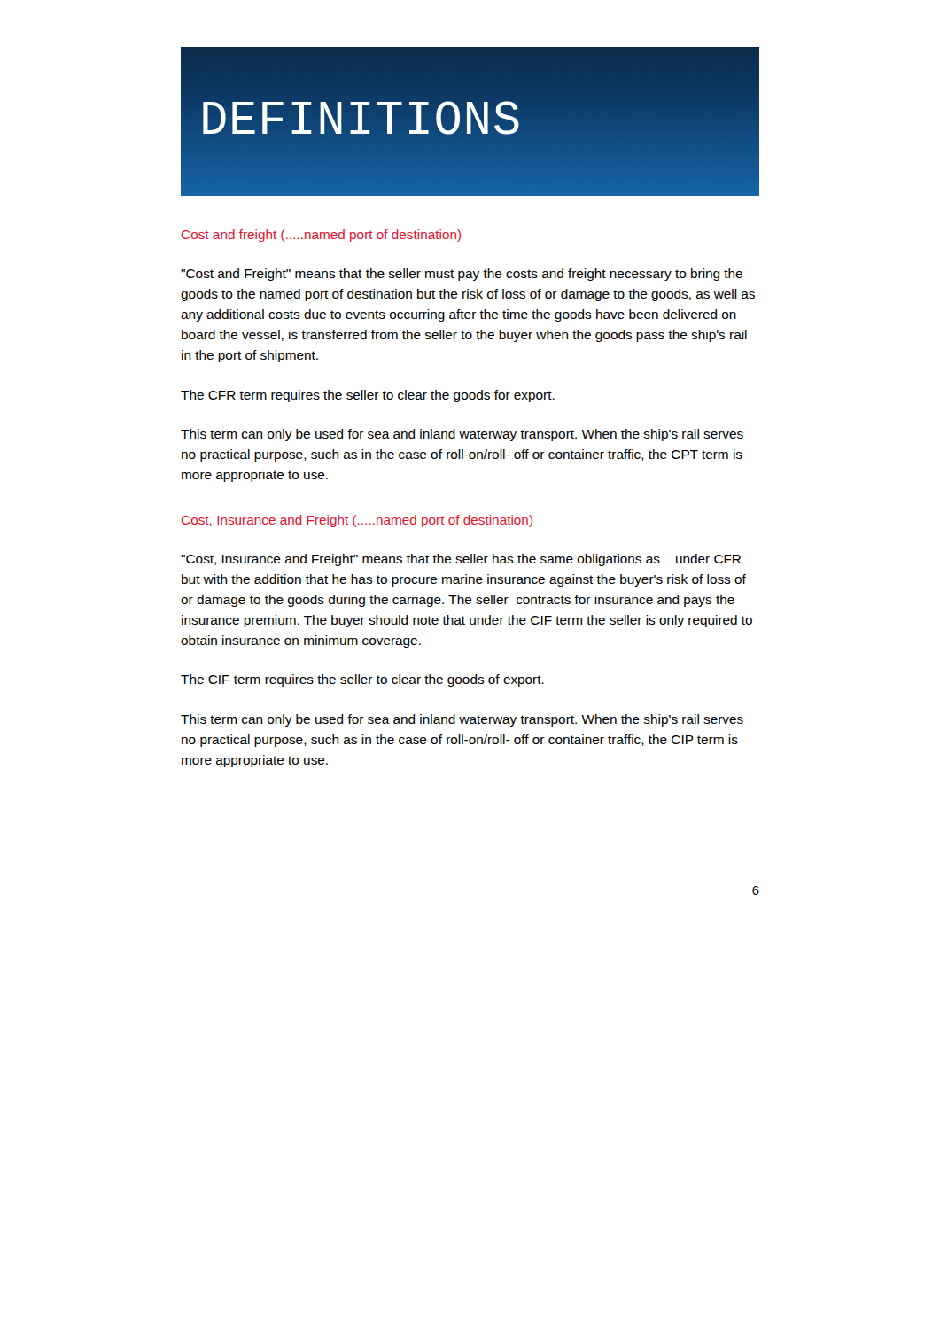DEFINITIONS
Cost and freight (.....named port of destination)
"Cost and Freight" means that the seller must pay the costs and freight necessary to bring the goods to the named port of destination but the risk of loss of or damage to the goods, as well as any additional costs due to events occurring after the time the goods have been delivered on board the vessel, is transferred from the seller to the buyer when the goods pass the ship's rail in the port of shipment.
The CFR term requires the seller to clear the goods for export.
This term can only be used for sea and inland waterway transport. When the ship's rail serves no practical purpose, such as in the case of roll-on/roll- off or container traffic, the CPT term is more appropriate to use.
Cost, Insurance and Freight (.....named port of destination)
"Cost, Insurance and Freight" means that the seller has the same obligations as under CFR but with the addition that he has to procure marine insurance against the buyer's risk of loss of or damage to the goods during the carriage. The seller contracts for insurance and pays the insurance premium. The buyer should note that under the CIF term the seller is only required to obtain insurance on minimum coverage.
The CIF term requires the seller to clear the goods of export.
This term can only be used for sea and inland waterway transport. When the ship's rail serves no practical purpose, such as in the case of roll-on/roll- off or container traffic, the CIP term is more appropriate to use.
6